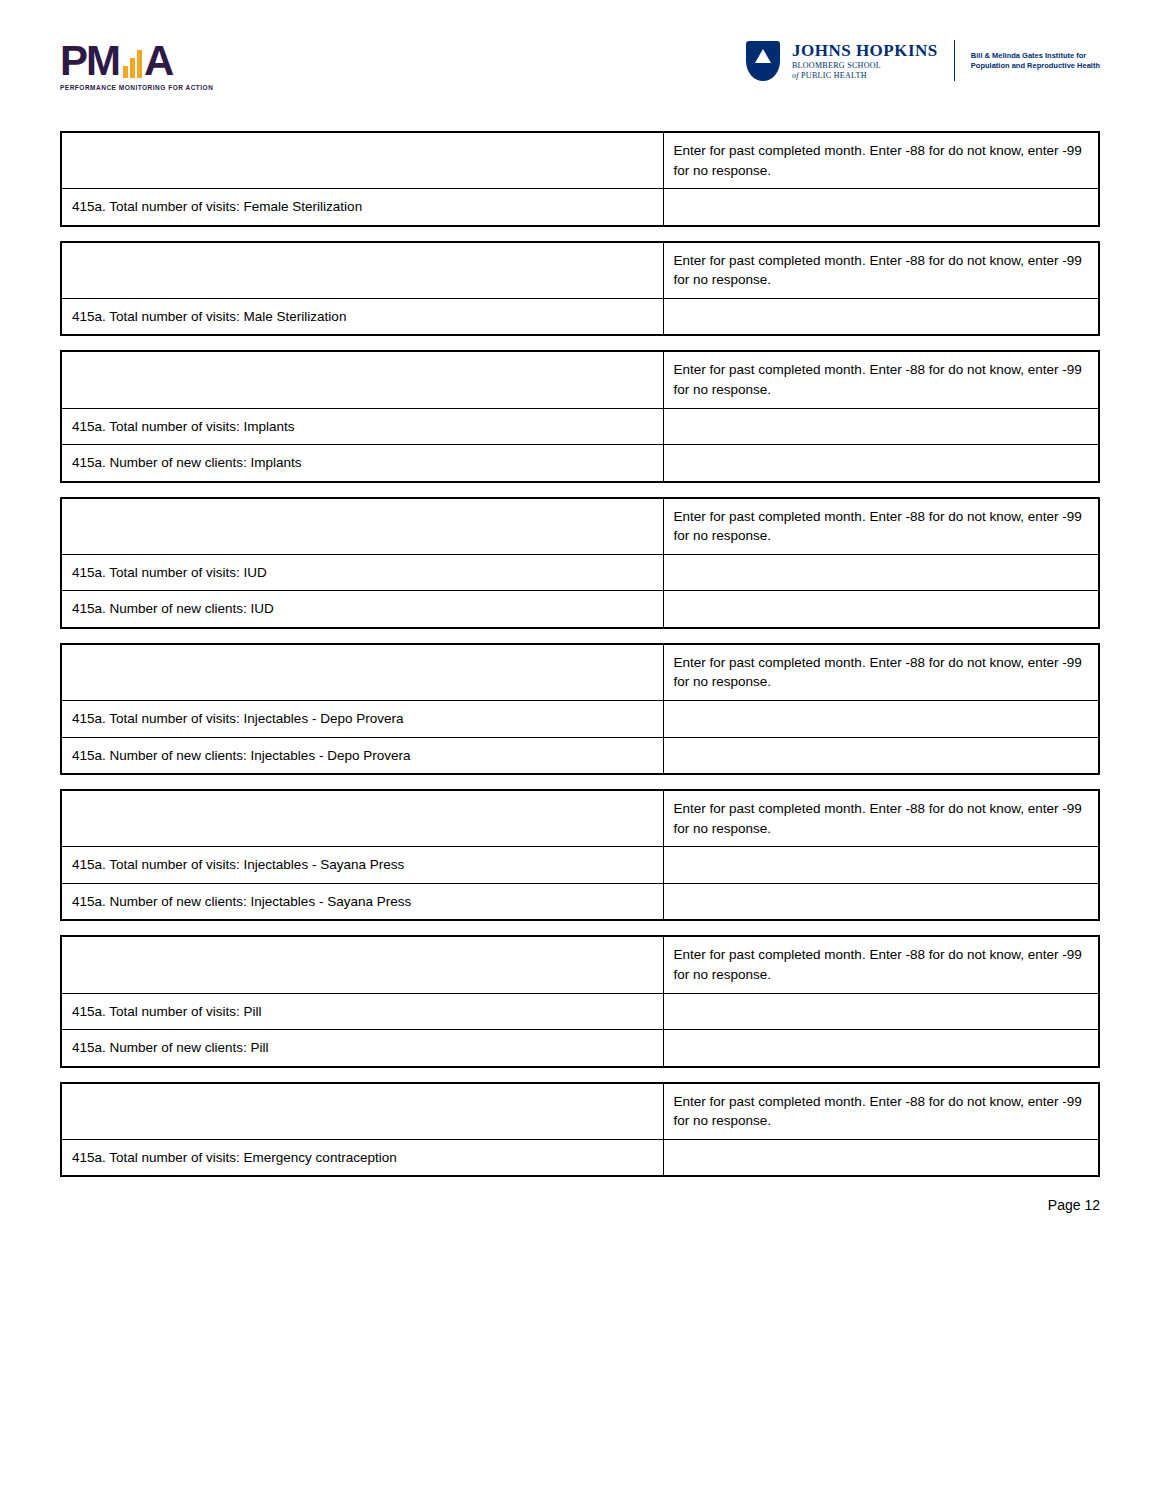PM
A
PERFORMANCE MONITORING FOR ACTION
JOHNS HOPKINS
BLOOMBERG SCHOOL
of PUBLIC HEALTH
Bill & Melinda Gates Institute for
Population and Reproductive Health
| | Enter for past completed month. Enter -88 for do not know, enter -99 for no response. |
| 415a. Total number of visits: Female Sterilization | |
| | Enter for past completed month. Enter -88 for do not know, enter -99 for no response. |
| 415a. Total number of visits: Male Sterilization | |
| | Enter for past completed month. Enter -88 for do not know, enter -99 for no response. |
| 415a. Total number of visits: Implants | |
| 415a. Number of new clients: Implants | |
| | Enter for past completed month. Enter -88 for do not know, enter -99 for no response. |
| 415a. Total number of visits: IUD | |
| 415a. Number of new clients: IUD | |
| | Enter for past completed month. Enter -88 for do not know, enter -99 for no response. |
| 415a. Total number of visits: Injectables - Depo Provera | |
| 415a. Number of new clients: Injectables - Depo Provera | |
| | Enter for past completed month. Enter -88 for do not know, enter -99 for no response. |
| 415a. Total number of visits: Injectables - Sayana Press | |
| 415a. Number of new clients: Injectables - Sayana Press | |
| | Enter for past completed month. Enter -88 for do not know, enter -99 for no response. |
| 415a. Total number of visits: Pill | |
| 415a. Number of new clients: Pill | |
| | Enter for past completed month. Enter -88 for do not know, enter -99 for no response. |
| 415a. Total number of visits: Emergency contraception | |
Page 12